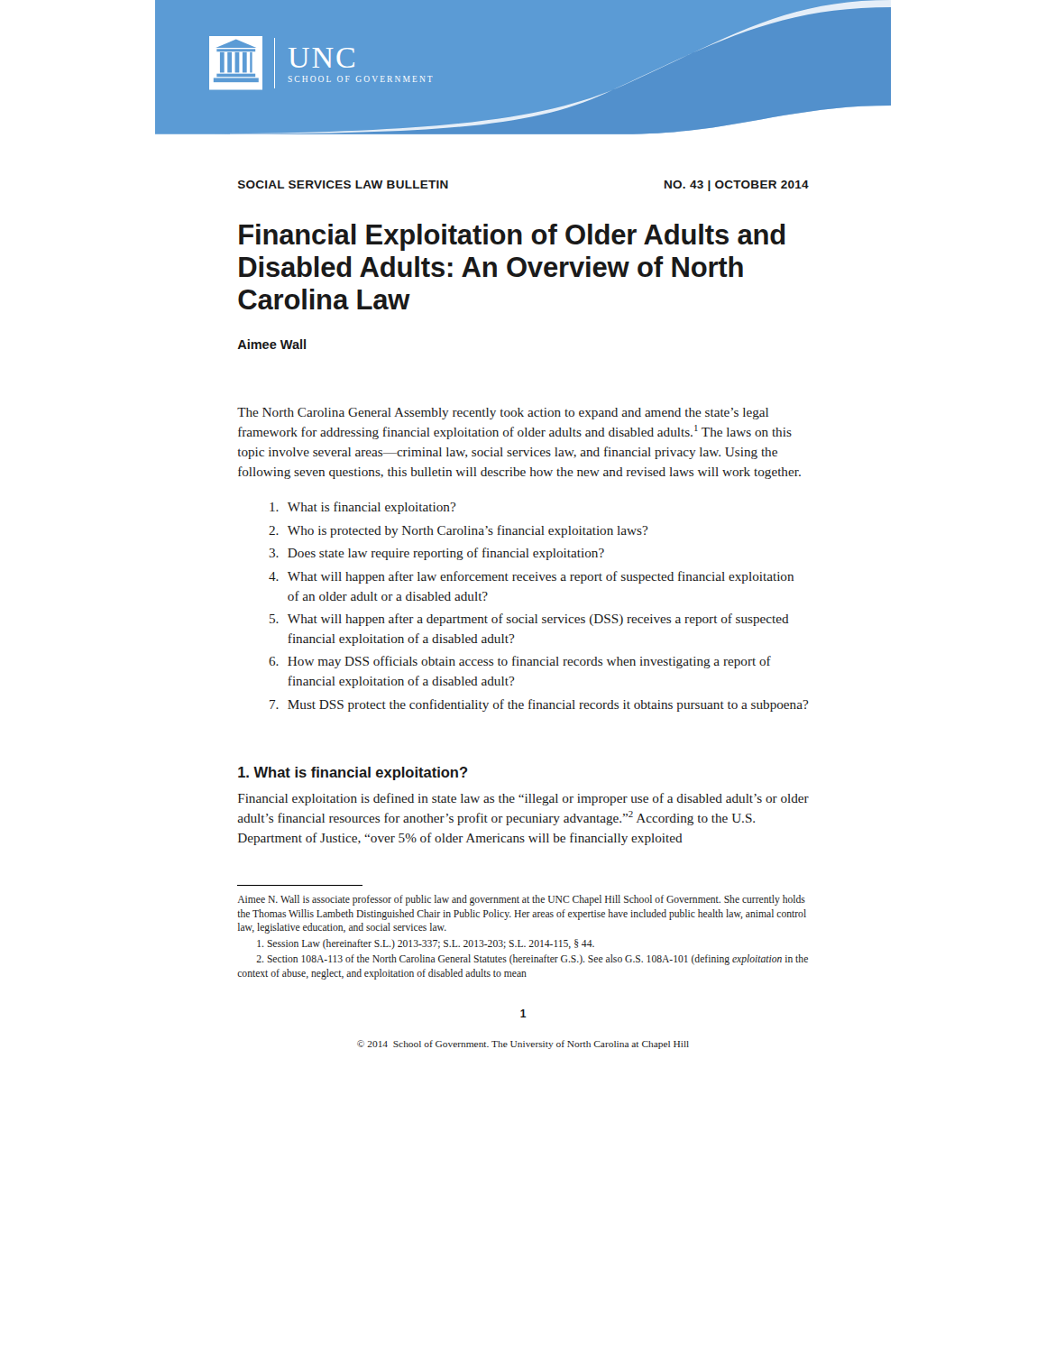UNC SCHOOL OF GOVERNMENT
Social Services Law Bulletin No. 43 | October 2014
Financial Exploitation of Older Adults and Disabled Adults: An Overview of North Carolina Law
Aimee Wall
The North Carolina General Assembly recently took action to expand and amend the state’s legal framework for addressing financial exploitation of older adults and disabled adults.1 The laws on this topic involve several areas—criminal law, social services law, and financial privacy law. Using the following seven questions, this bulletin will describe how the new and revised laws will work together.
What is financial exploitation?
Who is protected by North Carolina’s financial exploitation laws?
Does state law require reporting of financial exploitation?
What will happen after law enforcement receives a report of suspected financial exploitation of an older adult or a disabled adult?
What will happen after a department of social services (DSS) receives a report of suspected financial exploitation of a disabled adult?
How may DSS officials obtain access to financial records when investigating a report of financial exploitation of a disabled adult?
Must DSS protect the confidentiality of the financial records it obtains pursuant to a subpoena?
1. What is financial exploitation?
Financial exploitation is defined in state law as the “illegal or improper use of a disabled adult’s or older adult’s financial resources for another’s profit or pecuniary advantage.”2 According to the U.S. Department of Justice, “over 5% of older Americans will be financially exploited
Aimee N. Wall is associate professor of public law and government at the UNC Chapel Hill School of Government. She currently holds the Thomas Willis Lambeth Distinguished Chair in Public Policy. Her areas of expertise have included public health law, animal control law, legislative education, and social services law.
1. Session Law (hereinafter S.L.) 2013-337; S.L. 2013-203; S.L. 2014-115, § 44.
2. Section 108A-113 of the North Carolina General Statutes (hereinafter G.S.). See also G.S. 108A-101 (defining exploitation in the context of abuse, neglect, and exploitation of disabled adults to mean
1
© 2014 School of Government. The University of North Carolina at Chapel Hill